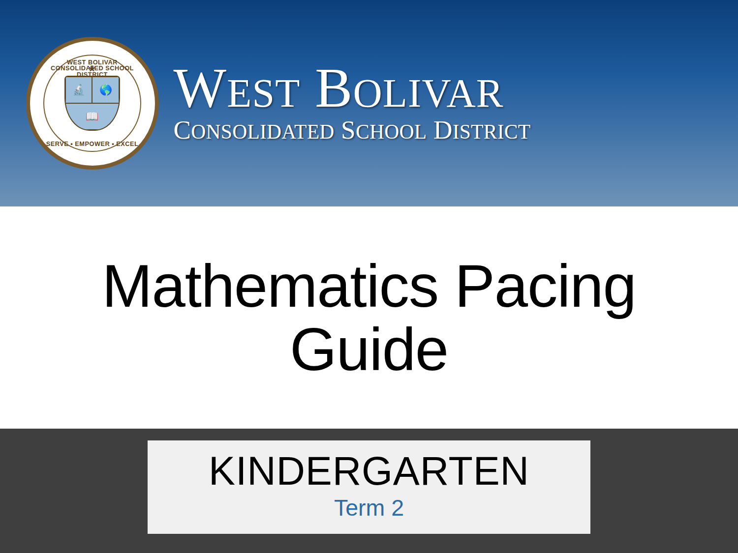West Bolivar Consolidated School District
★
🔬 🌎 📖
Serve • Empower • Excel
WEST BOLIVAR
CONSOLIDATED SCHOOL DISTRICT
Mathematics Pacing Guide
KINDERGARTEN
Term 2